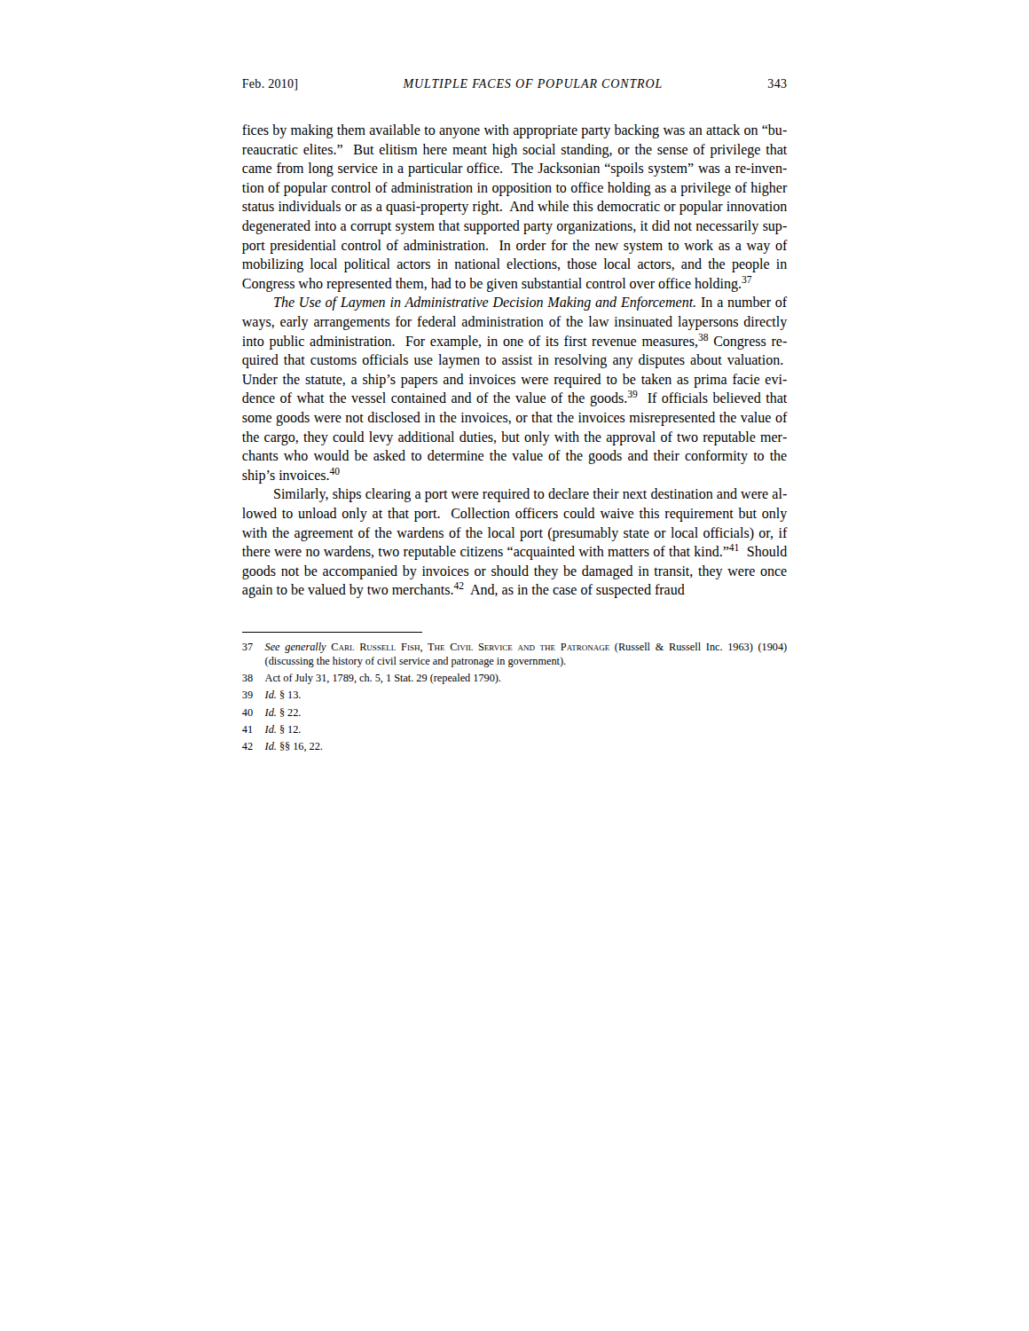Feb. 2010] MULTIPLE FACES OF POPULAR CONTROL 343
fices by making them available to anyone with appropriate party backing was an attack on “bureaucratic elites.” But elitism here meant high social standing, or the sense of privilege that came from long service in a particular office. The Jacksonian “spoils system” was a re-invention of popular control of administration in opposition to office holding as a privilege of higher status individuals or as a quasi-property right. And while this democratic or popular innovation degenerated into a corrupt system that supported party organizations, it did not necessarily support presidential control of administration. In order for the new system to work as a way of mobilizing local political actors in national elections, those local actors, and the people in Congress who represented them, had to be given substantial control over office holding.37
The Use of Laymen in Administrative Decision Making and Enforcement. In a number of ways, early arrangements for federal administration of the law insinuated laypersons directly into public administration. For example, in one of its first revenue measures,38 Congress required that customs officials use laymen to assist in resolving any disputes about valuation. Under the statute, a ship’s papers and invoices were required to be taken as prima facie evidence of what the vessel contained and of the value of the goods.39 If officials believed that some goods were not disclosed in the invoices, or that the invoices misrepresented the value of the cargo, they could levy additional duties, but only with the approval of two reputable merchants who would be asked to determine the value of the goods and their conformity to the ship’s invoices.40
Similarly, ships clearing a port were required to declare their next destination and were allowed to unload only at that port. Collection officers could waive this requirement but only with the agreement of the wardens of the local port (presumably state or local officials) or, if there were no wardens, two reputable citizens “acquainted with matters of that kind.”41 Should goods not be accompanied by invoices or should they be damaged in transit, they were once again to be valued by two merchants.42 And, as in the case of suspected fraud
37 See generally Carl Russell Fish, The Civil Service and the Patronage (Russell & Russell Inc. 1963) (1904) (discussing the history of civil service and patronage in government).
38 Act of July 31, 1789, ch. 5, 1 Stat. 29 (repealed 1790).
39 Id. § 13.
40 Id. § 22.
41 Id. § 12.
42 Id. §§ 16, 22.